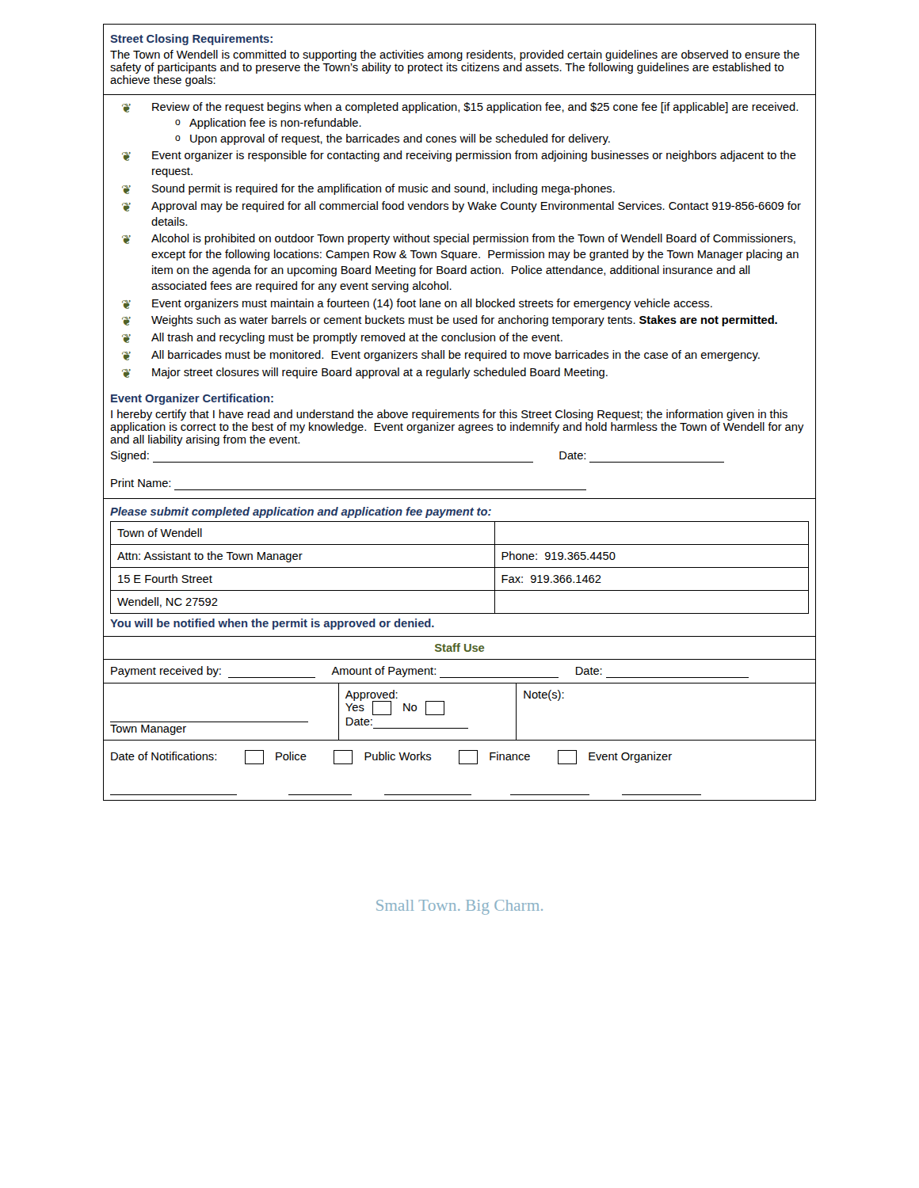| Street Closing Requirements: The Town of Wendell is committed to supporting the activities among residents, provided certain guidelines are observed to ensure the safety of participants and to preserve the Town’s ability to protect its citizens and assets. The following guidelines are established to achieve these goals: |
| Review of the request begins when a completed application, $15 application fee, and $25 cone fee [if applicable] are received. Application fee is non-refundable. Upon approval of request, the barricades and cones will be scheduled for delivery. Event organizer is responsible for contacting and receiving permission from adjoining businesses or neighbors adjacent to the request. Sound permit is required for the amplification of music and sound, including mega-phones. Approval may be required for all commercial food vendors by Wake County Environmental Services. Contact 919-856-6609 for details. Alcohol is prohibited on outdoor Town property without special permission from the Town of Wendell Board of Commissioners, except for the following locations: Campen Row & Town Square. Permission may be granted by the Town Manager placing an item on the agenda for an upcoming Board Meeting for Board action. Police attendance, additional insurance and all associated fees are required for any event serving alcohol. Event organizers must maintain a fourteen (14) foot lane on all blocked streets for emergency vehicle access. Weights such as water barrels or cement buckets must be used for anchoring temporary tents. Stakes are not permitted. All trash and recycling must be promptly removed at the conclusion of the event. All barricades must be monitored. Event organizers shall be required to move barricades in the case of an emergency. Major street closures will require Board approval at a regularly scheduled Board Meeting. Event Organizer Certification: I hereby certify that I have read and understand the above requirements for this Street Closing Request; the information given in this application is correct to the best of my knowledge. Event organizer agrees to indemnify and hold harmless the Town of Wendell for any and all liability arising from the event. Signed: Date: Print Name: |
| Please submit completed application and application fee payment to: / Town of Wendell / / / Attn: Assistant to the Town Manager / Phone: 919.365.4450 / / 15 E Fourth Street / Fax: 919.366.1462 / / Wendell, NC 27592 / / You will be notified when the permit is approved or denied. |
| Staff Use |
| / Payment received by: Amount of Payment: Date: / / Town Manager / Approved: Yes No Date: / Note(s): / / Date of Notifications: Police Public Works Finance Event Organizer / |
Small Town. Big Charm.